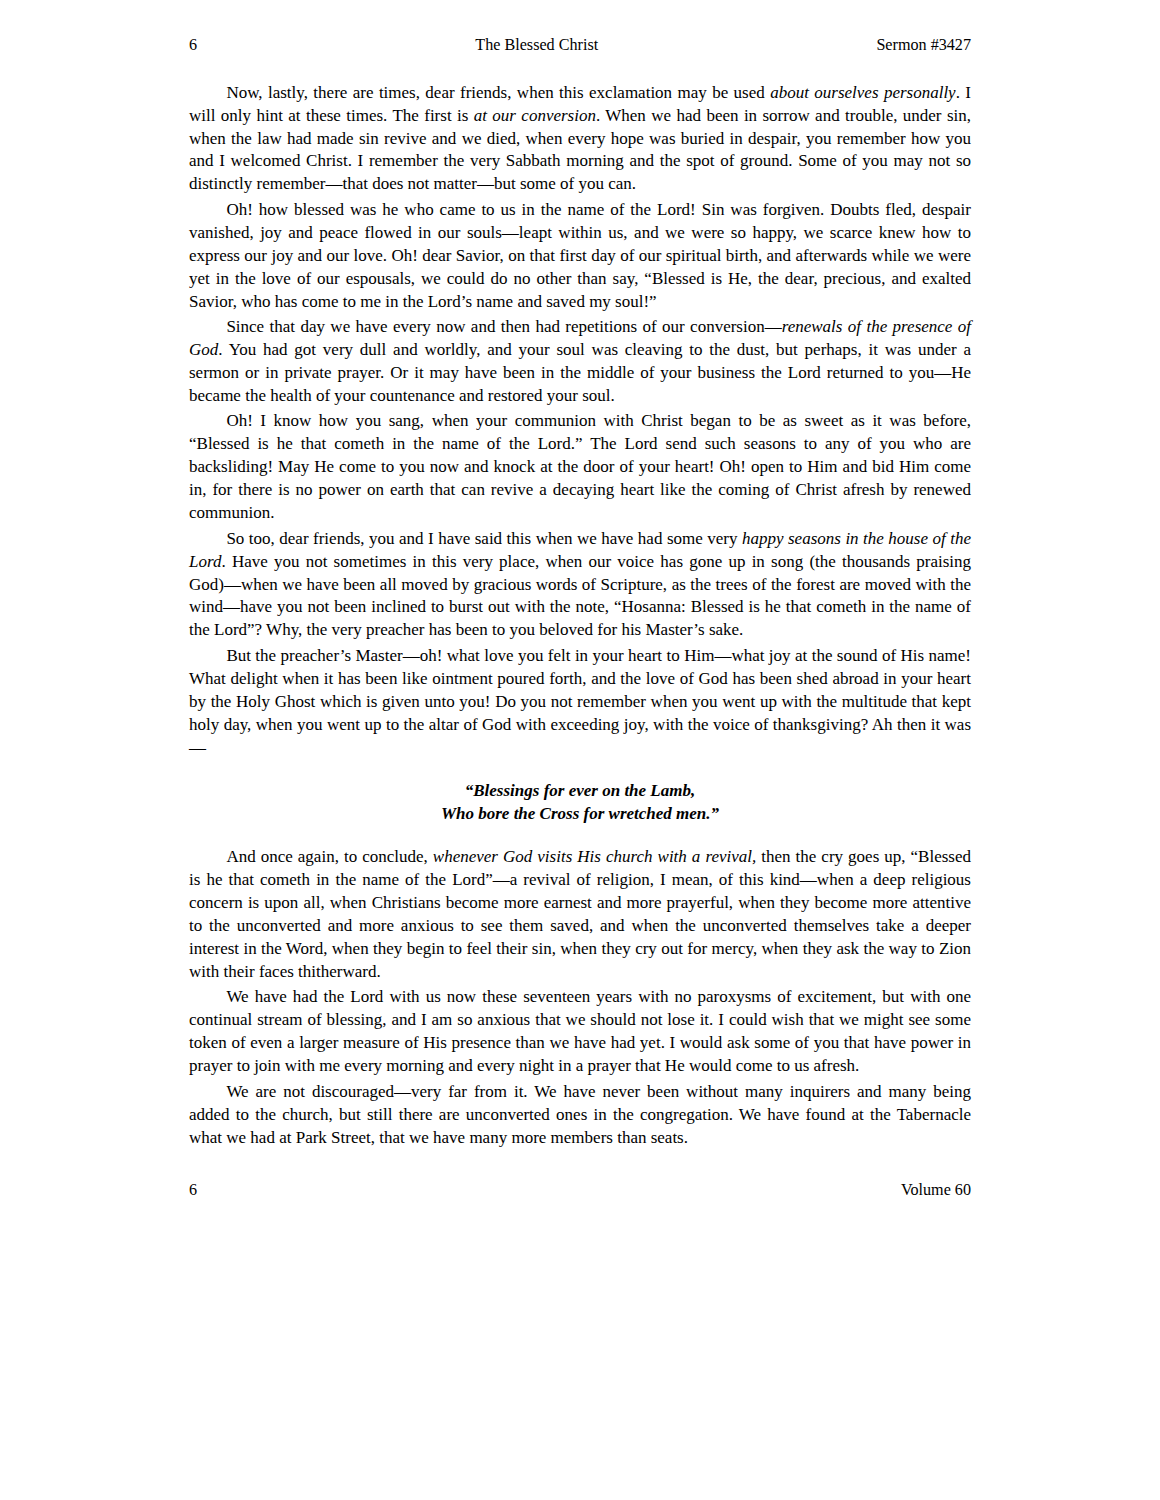6 The Blessed Christ Sermon #3427
Now, lastly, there are times, dear friends, when this exclamation may be used about ourselves personally. I will only hint at these times. The first is at our conversion. When we had been in sorrow and trouble, under sin, when the law had made sin revive and we died, when every hope was buried in despair, you remember how you and I welcomed Christ. I remember the very Sabbath morning and the spot of ground. Some of you may not so distinctly remember—that does not matter—but some of you can.
Oh! how blessed was he who came to us in the name of the Lord! Sin was forgiven. Doubts fled, despair vanished, joy and peace flowed in our souls—leapt within us, and we were so happy, we scarce knew how to express our joy and our love. Oh! dear Savior, on that first day of our spiritual birth, and afterwards while we were yet in the love of our espousals, we could do no other than say, “Blessed is He, the dear, precious, and exalted Savior, who has come to me in the Lord’s name and saved my soul!”
Since that day we have every now and then had repetitions of our conversion—renewals of the presence of God. You had got very dull and worldly, and your soul was cleaving to the dust, but perhaps, it was under a sermon or in private prayer. Or it may have been in the middle of your business the Lord returned to you—He became the health of your countenance and restored your soul.
Oh! I know how you sang, when your communion with Christ began to be as sweet as it was before, “Blessed is he that cometh in the name of the Lord.” The Lord send such seasons to any of you who are backsliding! May He come to you now and knock at the door of your heart! Oh! open to Him and bid Him come in, for there is no power on earth that can revive a decaying heart like the coming of Christ afresh by renewed communion.
So too, dear friends, you and I have said this when we have had some very happy seasons in the house of the Lord. Have you not sometimes in this very place, when our voice has gone up in song (the thousands praising God)—when we have been all moved by gracious words of Scripture, as the trees of the forest are moved with the wind—have you not been inclined to burst out with the note, “Hosanna: Blessed is he that cometh in the name of the Lord”? Why, the very preacher has been to you beloved for his Master’s sake.
But the preacher’s Master—oh! what love you felt in your heart to Him—what joy at the sound of His name! What delight when it has been like ointment poured forth, and the love of God has been shed abroad in your heart by the Holy Ghost which is given unto you! Do you not remember when you went up with the multitude that kept holy day, when you went up to the altar of God with exceeding joy, with the voice of thanksgiving? Ah then it was—
“Blessings for ever on the Lamb,
Who bore the Cross for wretched men.”
And once again, to conclude, whenever God visits His church with a revival, then the cry goes up, “Blessed is he that cometh in the name of the Lord”—a revival of religion, I mean, of this kind—when a deep religious concern is upon all, when Christians become more earnest and more prayerful, when they become more attentive to the unconverted and more anxious to see them saved, and when the unconverted themselves take a deeper interest in the Word, when they begin to feel their sin, when they cry out for mercy, when they ask the way to Zion with their faces thitherward.
We have had the Lord with us now these seventeen years with no paroxysms of excitement, but with one continual stream of blessing, and I am so anxious that we should not lose it. I could wish that we might see some token of even a larger measure of His presence than we have had yet. I would ask some of you that have power in prayer to join with me every morning and every night in a prayer that He would come to us afresh.
We are not discouraged—very far from it. We have never been without many inquirers and many being added to the church, but still there are unconverted ones in the congregation. We have found at the Tabernacle what we had at Park Street, that we have many more members than seats.
6 Volume 60